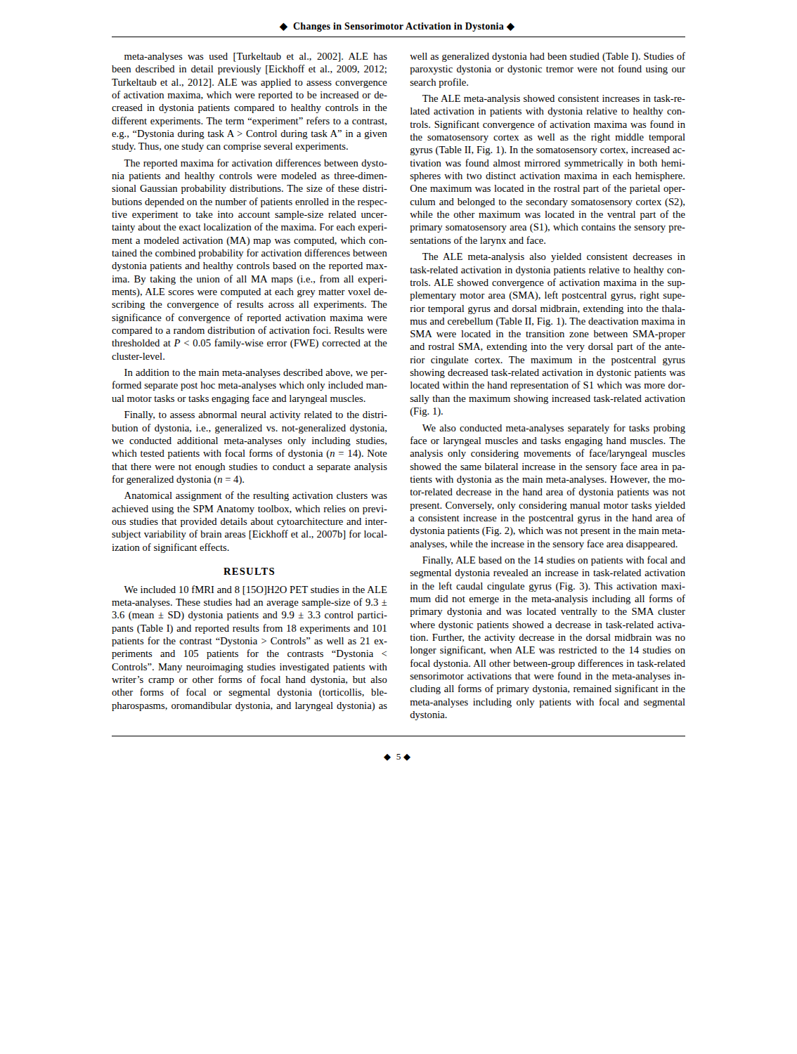◆ Changes in Sensorimotor Activation in Dystonia ◆
meta-analyses was used [Turkeltaub et al., 2002]. ALE has been described in detail previously [Eickhoff et al., 2009, 2012; Turkeltaub et al., 2012]. ALE was applied to assess convergence of activation maxima, which were reported to be increased or decreased in dystonia patients compared to healthy controls in the different experiments. The term “experiment” refers to a contrast, e.g., “Dystonia during task A > Control during task A” in a given study. Thus, one study can comprise several experiments.
The reported maxima for activation differences between dystonia patients and healthy controls were modeled as three-dimensional Gaussian probability distributions. The size of these distributions depended on the number of patients enrolled in the respective experiment to take into account sample-size related uncertainty about the exact localization of the maxima. For each experiment a modeled activation (MA) map was computed, which contained the combined probability for activation differences between dystonia patients and healthy controls based on the reported maxima. By taking the union of all MA maps (i.e., from all experiments), ALE scores were computed at each grey matter voxel describing the convergence of results across all experiments. The significance of convergence of reported activation maxima were compared to a random distribution of activation foci. Results were thresholded at P < 0.05 family-wise error (FWE) corrected at the cluster-level.
In addition to the main meta-analyses described above, we performed separate post hoc meta-analyses which only included manual motor tasks or tasks engaging face and laryngeal muscles.
Finally, to assess abnormal neural activity related to the distribution of dystonia, i.e., generalized vs. not-generalized dystonia, we conducted additional meta-analyses only including studies, which tested patients with focal forms of dystonia (n = 14). Note that there were not enough studies to conduct a separate analysis for generalized dystonia (n = 4).
Anatomical assignment of the resulting activation clusters was achieved using the SPM Anatomy toolbox, which relies on previous studies that provided details about cytoarchitecture and intersubject variability of brain areas [Eickhoff et al., 2007b] for localization of significant effects.
RESULTS
We included 10 fMRI and 8 [15O]H2O PET studies in the ALE meta-analyses. These studies had an average sample-size of 9.3 ± 3.6 (mean ± SD) dystonia patients and 9.9 ± 3.3 control participants (Table I) and reported results from 18 experiments and 101 patients for the contrast “Dystonia > Controls” as well as 21 experiments and 105 patients for the contrasts “Dystonia < Controls”. Many neuroimaging studies investigated patients with writer’s cramp or other forms of focal hand dystonia, but also other forms of focal or segmental dystonia (torticollis, blepharospasms, oromandibular dystonia, and laryngeal dystonia) as well as generalized dystonia had been studied (Table I). Studies of paroxystic dystonia or dystonic tremor were not found using our search profile.
The ALE meta-analysis showed consistent increases in task-related activation in patients with dystonia relative to healthy controls. Significant convergence of activation maxima was found in the somatosensory cortex as well as the right middle temporal gyrus (Table II, Fig. 1). In the somatosensory cortex, increased activation was found almost mirrored symmetrically in both hemispheres with two distinct activation maxima in each hemisphere. One maximum was located in the rostral part of the parietal operculum and belonged to the secondary somatosensory cortex (S2), while the other maximum was located in the ventral part of the primary somatosensory area (S1), which contains the sensory presentations of the larynx and face.
The ALE meta-analysis also yielded consistent decreases in task-related activation in dystonia patients relative to healthy controls. ALE showed convergence of activation maxima in the supplementary motor area (SMA), left postcentral gyrus, right superior temporal gyrus and dorsal midbrain, extending into the thalamus and cerebellum (Table II, Fig. 1). The deactivation maxima in SMA were located in the transition zone between SMA-proper and rostral SMA, extending into the very dorsal part of the anterior cingulate cortex. The maximum in the postcentral gyrus showing decreased task-related activation in dystonic patients was located within the hand representation of S1 which was more dorsally than the maximum showing increased task-related activation (Fig. 1).
We also conducted meta-analyses separately for tasks probing face or laryngeal muscles and tasks engaging hand muscles. The analysis only considering movements of face/laryngeal muscles showed the same bilateral increase in the sensory face area in patients with dystonia as the main meta-analyses. However, the motor-related decrease in the hand area of dystonia patients was not present. Conversely, only considering manual motor tasks yielded a consistent increase in the postcentral gyrus in the hand area of dystonia patients (Fig. 2), which was not present in the main meta-analyses, while the increase in the sensory face area disappeared.
Finally, ALE based on the 14 studies on patients with focal and segmental dystonia revealed an increase in task-related activation in the left caudal cingulate gyrus (Fig. 3). This activation maximum did not emerge in the meta-analysis including all forms of primary dystonia and was located ventrally to the SMA cluster where dystonic patients showed a decrease in task-related activation. Further, the activity decrease in the dorsal midbrain was no longer significant, when ALE was restricted to the 14 studies on focal dystonia. All other between-group differences in task-related sensorimotor activations that were found in the meta-analyses including all forms of primary dystonia, remained significant in the meta-analyses including only patients with focal and segmental dystonia.
◆ 5 ◆